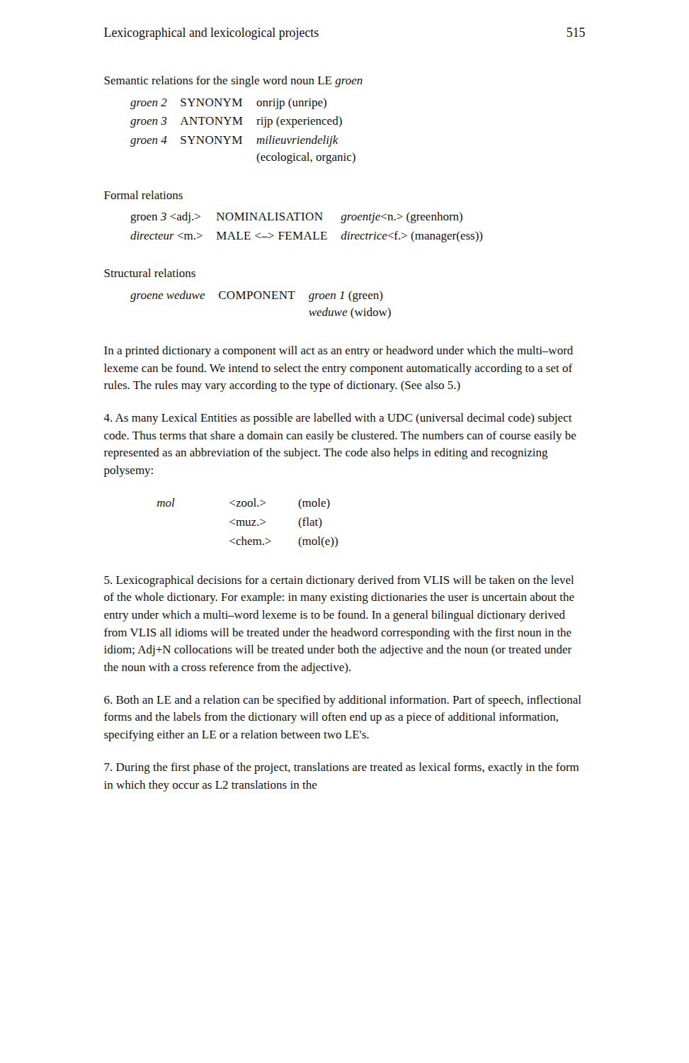Lexicographical and lexicological projects 515
Semantic relations for the single word noun LE groen
| groen 2 | SYNONYM | onrijp (unripe) |
| groen 3 | ANTONYM | rijp (experienced) |
| groen 4 | SYNONYM | milieuvriendelijk (ecological, organic) |
Formal relations
| groen 3 <adj.> | NOMINALISATION | groentje <n.> (greenhorn) |
| directeur <m.> | MALE <–> FEMALE | directrice <f.> (manager(ess)) |
Structural relations
| groene weduwe | COMPONENT | groen 1 (green) weduwe (widow) |
In a printed dictionary a component will act as an entry or headword under which the multi–word lexeme can be found. We intend to select the entry component automatically according to a set of rules. The rules may vary according to the type of dictionary. (See also 5.)
4. As many Lexical Entities as possible are labelled with a UDC (universal decimal code) subject code. Thus terms that share a domain can easily be clustered. The numbers can of course easily be represented as an abbreviation of the subject. The code also helps in editing and recognizing polysemy:
| mol | <zool.> | (mole) |
| | <muz.> | (flat) |
| | <chem.> | (mol(e)) |
5. Lexicographical decisions for a certain dictionary derived from VLIS will be taken on the level of the whole dictionary. For example: in many existing dictionaries the user is uncertain about the entry under which a multi–word lexeme is to be found. In a general bilingual dictionary derived from VLIS all idioms will be treated under the headword corresponding with the first noun in the idiom; Adj+N collocations will be treated under both the adjective and the noun (or treated under the noun with a cross reference from the adjective).
6. Both an LE and a relation can be specified by additional information. Part of speech, inflectional forms and the labels from the dictionary will often end up as a piece of additional information, specifying either an LE or a relation between two LE's.
7. During the first phase of the project, translations are treated as lexical forms, exactly in the form in which they occur as L2 translations in the